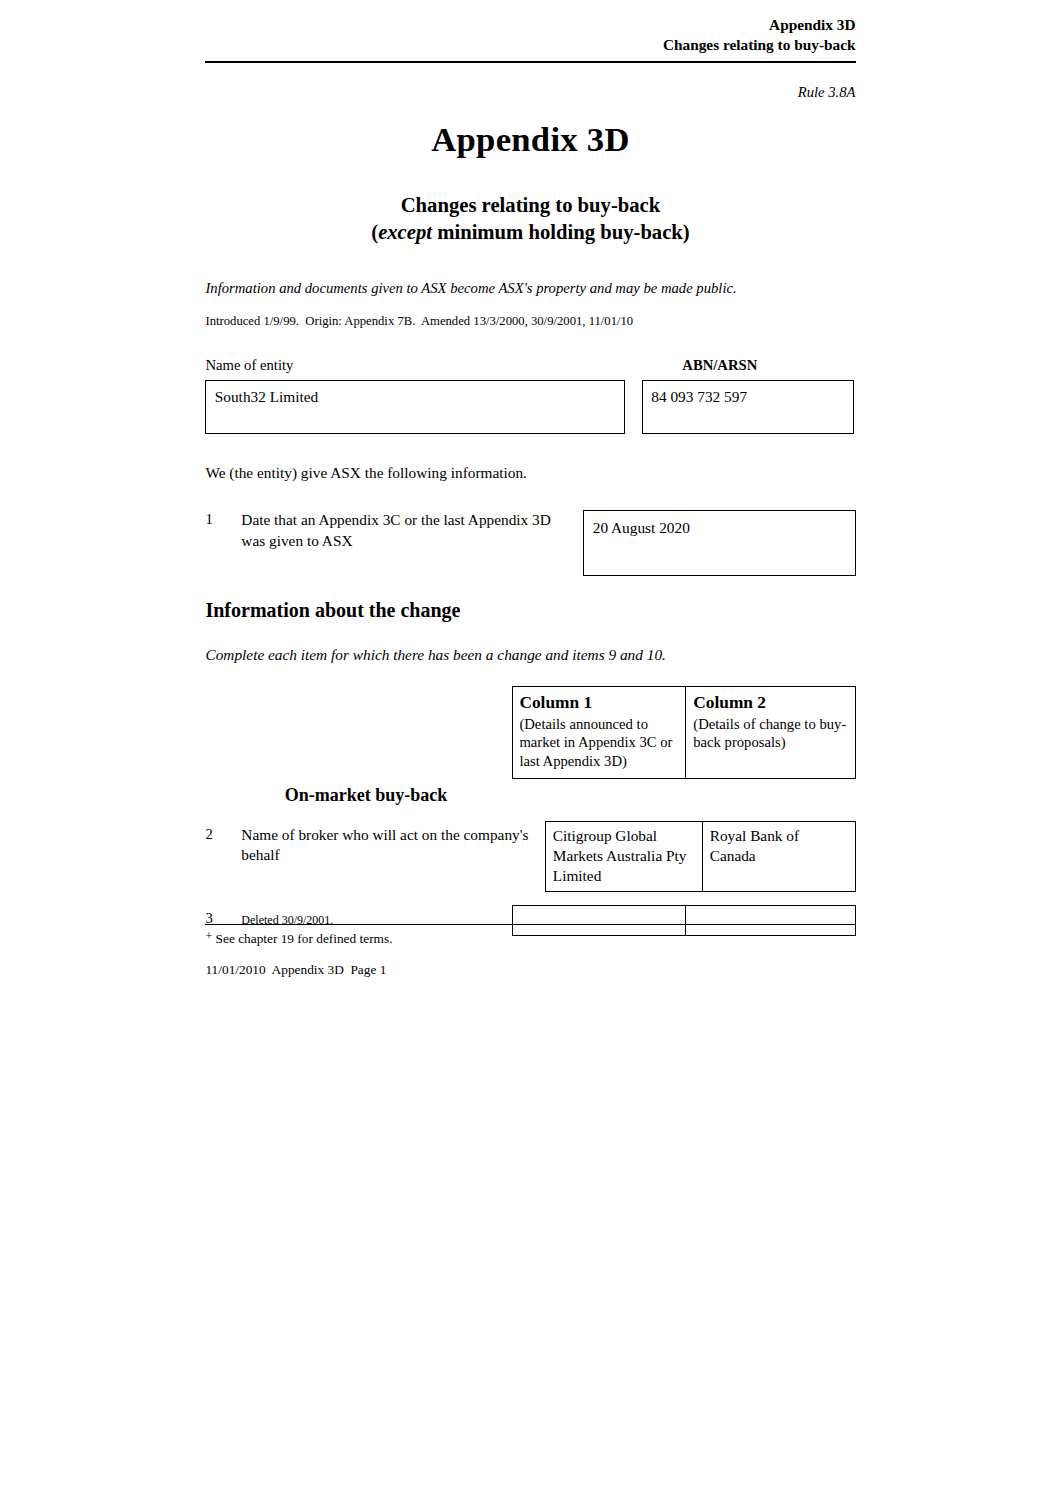Appendix 3D
Changes relating to buy-back
Rule 3.8A
Appendix 3D
Changes relating to buy-back
(except minimum holding buy-back)
Information and documents given to ASX become ASX's property and may be made public.
Introduced 1/9/99. Origin: Appendix 7B. Amended 13/3/2000, 30/9/2001, 11/01/10
Name of entity
ABN/ARSN
South32 Limited
84 093 732 597
We (the entity) give ASX the following information.
1
Date that an Appendix 3C or the last Appendix 3D was given to ASX
20 August 2020
Information about the change
Complete each item for which there has been a change and items 9 and 10.
Column 1 (Details announced to market in Appendix 3C or last Appendix 3D)
Column 2 (Details of change to buy-back proposals)
On-market buy-back
2
Name of broker who will act on the company's behalf
Citigroup Global Markets Australia Pty Limited
Royal Bank of Canada
3
Deleted 30/9/2001.
+ See chapter 19 for defined terms.
11/01/2010 Appendix 3D Page 1